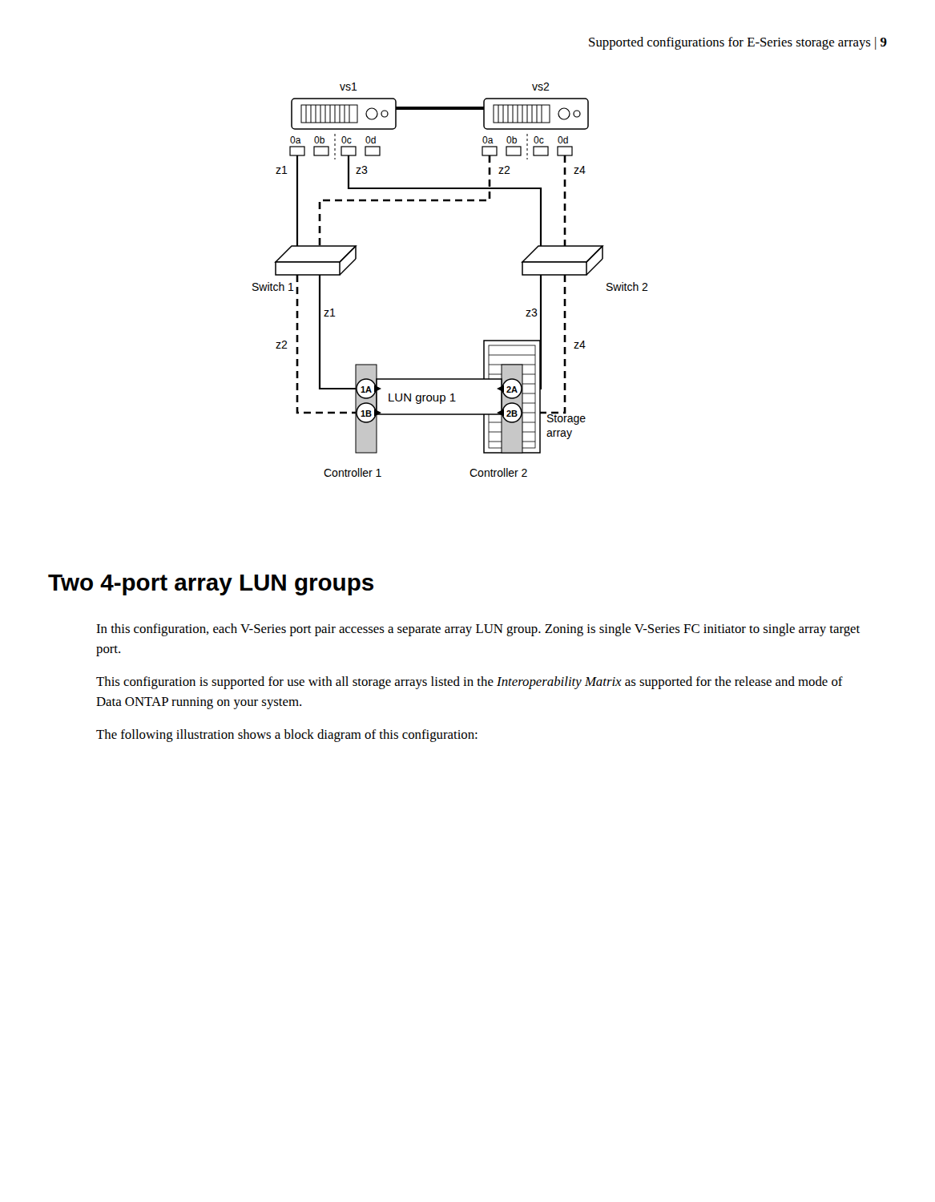Supported configurations for E-Series storage arrays | 9
vs1 vs2 0a 0b 0c 0d 0a 0b 0c 0d z1 z3 z2 z4 Switch 1 Switch 2 z1 z2 z3 z4 LUN group 1 1A 1B 2A 2B Storage array Controller 1 Controller 2
Two 4-port array LUN groups
In this configuration, each V-Series port pair accesses a separate array LUN group. Zoning is single V-Series FC initiator to single array target port.
This configuration is supported for use with all storage arrays listed in the Interoperability Matrix as supported for the release and mode of Data ONTAP running on your system.
The following illustration shows a block diagram of this configuration: